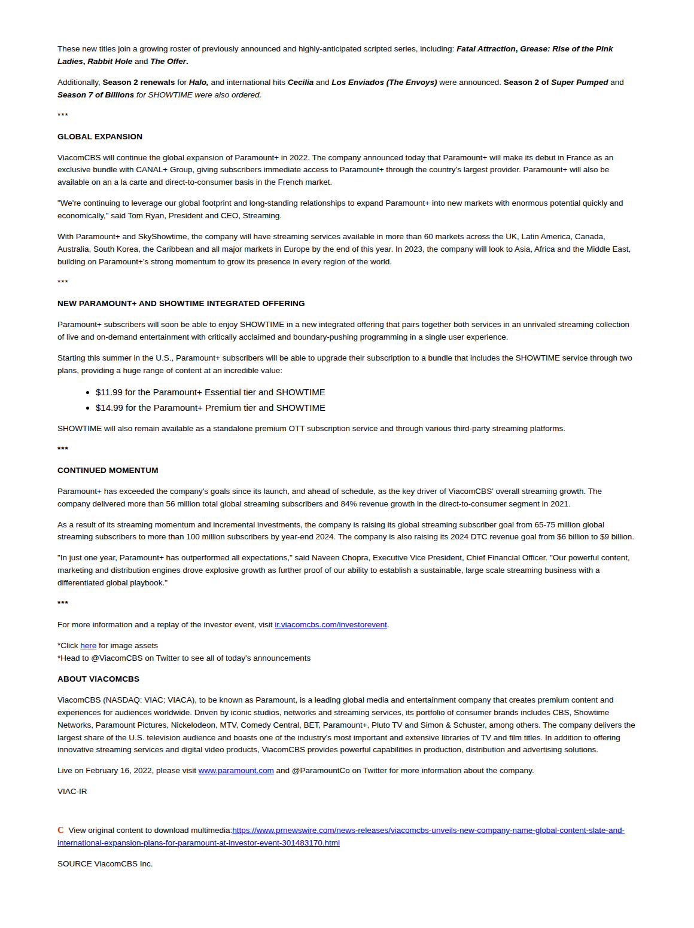These new titles join a growing roster of previously announced and highly-anticipated scripted series, including: Fatal Attraction, Grease: Rise of the Pink Ladies, Rabbit Hole and The Offer.
Additionally, Season 2 renewals for Halo, and international hits Cecilia and Los Enviados (The Envoys) were announced. Season 2 of Super Pumped and Season 7 of Billions for SHOWTIME were also ordered.
***
GLOBAL EXPANSION
ViacomCBS will continue the global expansion of Paramount+ in 2022. The company announced today that Paramount+ will make its debut in France as an exclusive bundle with CANAL+ Group, giving subscribers immediate access to Paramount+ through the country's largest provider. Paramount+ will also be available on an a la carte and direct-to-consumer basis in the French market.
"We're continuing to leverage our global footprint and long-standing relationships to expand Paramount+ into new markets with enormous potential quickly and economically," said Tom Ryan, President and CEO, Streaming.
With Paramount+ and SkyShowtime, the company will have streaming services available in more than 60 markets across the UK, Latin America, Canada, Australia, South Korea, the Caribbean and all major markets in Europe by the end of this year. In 2023, the company will look to Asia, Africa and the Middle East, building on Paramount+'s strong momentum to grow its presence in every region of the world.
***
NEW PARAMOUNT+ AND SHOWTIME INTEGRATED OFFERING
Paramount+ subscribers will soon be able to enjoy SHOWTIME in a new integrated offering that pairs together both services in an unrivaled streaming collection of live and on-demand entertainment with critically acclaimed and boundary-pushing programming in a single user experience.
Starting this summer in the U.S., Paramount+ subscribers will be able to upgrade their subscription to a bundle that includes the SHOWTIME service through two plans, providing a huge range of content at an incredible value:
$11.99 for the Paramount+ Essential tier and SHOWTIME
$14.99 for the Paramount+ Premium tier and SHOWTIME
SHOWTIME will also remain available as a standalone premium OTT subscription service and through various third-party streaming platforms.
***
CONTINUED MOMENTUM
Paramount+ has exceeded the company's goals since its launch, and ahead of schedule, as the key driver of ViacomCBS' overall streaming growth. The company delivered more than 56 million total global streaming subscribers and 84% revenue growth in the direct-to-consumer segment in 2021.
As a result of its streaming momentum and incremental investments, the company is raising its global streaming subscriber goal from 65-75 million global streaming subscribers to more than 100 million subscribers by year-end 2024. The company is also raising its 2024 DTC revenue goal from $6 billion to $9 billion.
"In just one year, Paramount+ has outperformed all expectations," said Naveen Chopra, Executive Vice President, Chief Financial Officer. "Our powerful content, marketing and distribution engines drove explosive growth as further proof of our ability to establish a sustainable, large scale streaming business with a differentiated global playbook."
***
For more information and a replay of the investor event, visit ir.viacomcbs.com/investorevent.
*Click here for image assets *Head to @ViacomCBS on Twitter to see all of today's announcements
ABOUT VIACOMCBS
ViacomCBS (NASDAQ: VIAC; VIACA), to be known as Paramount, is a leading global media and entertainment company that creates premium content and experiences for audiences worldwide. Driven by iconic studios, networks and streaming services, its portfolio of consumer brands includes CBS, Showtime Networks, Paramount Pictures, Nickelodeon, MTV, Comedy Central, BET, Paramount+, Pluto TV and Simon & Schuster, among others. The company delivers the largest share of the U.S. television audience and boasts one of the industry's most important and extensive libraries of TV and film titles. In addition to offering innovative streaming services and digital video products, ViacomCBS provides powerful capabilities in production, distribution and advertising solutions.
Live on February 16, 2022, please visit www.paramount.com and @ParamountCo on Twitter for more information about the company.
VIAC-IR
C View original content to download multimedia:https://www.prnewswire.com/news-releases/viacomcbs-unveils-new-company-name-global-content-slate-and-international-expansion-plans-for-paramount-at-investor-event-301483170.html
SOURCE ViacomCBS Inc.